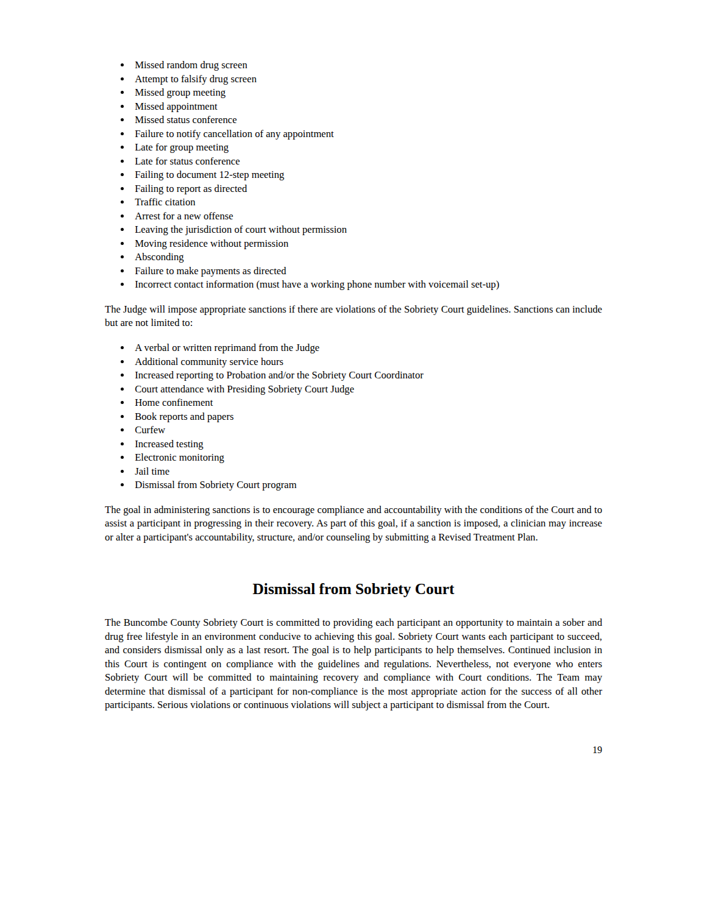Missed random drug screen
Attempt to falsify drug screen
Missed group meeting
Missed appointment
Missed status conference
Failure to notify cancellation of any appointment
Late for group meeting
Late for status conference
Failing to document 12-step meeting
Failing to report as directed
Traffic citation
Arrest for a new offense
Leaving the jurisdiction of court without permission
Moving residence without permission
Absconding
Failure to make payments as directed
Incorrect contact information (must have a working phone number with voicemail set-up)
The Judge will impose appropriate sanctions if there are violations of the Sobriety Court guidelines. Sanctions can include but are not limited to:
A verbal or written reprimand from the Judge
Additional community service hours
Increased reporting to Probation and/or the Sobriety Court Coordinator
Court attendance with Presiding Sobriety Court Judge
Home confinement
Book reports and papers
Curfew
Increased testing
Electronic monitoring
Jail time
Dismissal from Sobriety Court program
The goal in administering sanctions is to encourage compliance and accountability with the conditions of the Court and to assist a participant in progressing in their recovery. As part of this goal, if a sanction is imposed, a clinician may increase or alter a participant's accountability, structure, and/or counseling by submitting a Revised Treatment Plan.
Dismissal from Sobriety Court
The Buncombe County Sobriety Court is committed to providing each participant an opportunity to maintain a sober and drug free lifestyle in an environment conducive to achieving this goal. Sobriety Court wants each participant to succeed, and considers dismissal only as a last resort. The goal is to help participants to help themselves. Continued inclusion in this Court is contingent on compliance with the guidelines and regulations. Nevertheless, not everyone who enters Sobriety Court will be committed to maintaining recovery and compliance with Court conditions. The Team may determine that dismissal of a participant for non-compliance is the most appropriate action for the success of all other participants. Serious violations or continuous violations will subject a participant to dismissal from the Court.
19